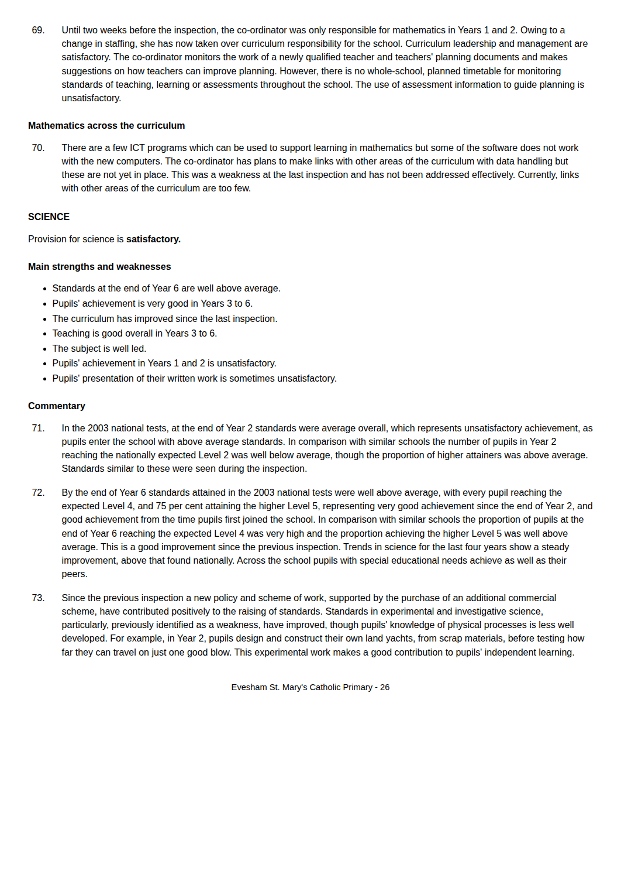69.
Until two weeks before the inspection, the co-ordinator was only responsible for mathematics in Years 1 and 2. Owing to a change in staffing, she has now taken over curriculum responsibility for the school. Curriculum leadership and management are satisfactory. The co-ordinator monitors the work of a newly qualified teacher and teachers' planning documents and makes suggestions on how teachers can improve planning. However, there is no whole-school, planned timetable for monitoring standards of teaching, learning or assessments throughout the school. The use of assessment information to guide planning is unsatisfactory.
Mathematics across the curriculum
70.
There are a few ICT programs which can be used to support learning in mathematics but some of the software does not work with the new computers. The co-ordinator has plans to make links with other areas of the curriculum with data handling but these are not yet in place. This was a weakness at the last inspection and has not been addressed effectively. Currently, links with other areas of the curriculum are too few.
SCIENCE
Provision for science is satisfactory.
Main strengths and weaknesses
Standards at the end of Year 6 are well above average.
Pupils' achievement is very good in Years 3 to 6.
The curriculum has improved since the last inspection.
Teaching is good overall in Years 3 to 6.
The subject is well led.
Pupils' achievement in Years 1 and 2 is unsatisfactory.
Pupils' presentation of their written work is sometimes unsatisfactory.
Commentary
71.
In the 2003 national tests, at the end of Year 2 standards were average overall, which represents unsatisfactory achievement, as pupils enter the school with above average standards. In comparison with similar schools the number of pupils in Year 2 reaching the nationally expected Level 2 was well below average, though the proportion of higher attainers was above average. Standards similar to these were seen during the inspection.
72.
By the end of Year 6 standards attained in the 2003 national tests were well above average, with every pupil reaching the expected Level 4, and 75 per cent attaining the higher Level 5, representing very good achievement since the end of Year 2, and good achievement from the time pupils first joined the school. In comparison with similar schools the proportion of pupils at the end of Year 6 reaching the expected Level 4 was very high and the proportion achieving the higher Level 5 was well above average. This is a good improvement since the previous inspection. Trends in science for the last four years show a steady improvement, above that found nationally. Across the school pupils with special educational needs achieve as well as their peers.
73.
Since the previous inspection a new policy and scheme of work, supported by the purchase of an additional commercial scheme, have contributed positively to the raising of standards. Standards in experimental and investigative science, particularly, previously identified as a weakness, have improved, though pupils' knowledge of physical processes is less well developed. For example, in Year 2, pupils design and construct their own land yachts, from scrap materials, before testing how far they can travel on just one good blow. This experimental work makes a good contribution to pupils' independent learning.
Evesham St. Mary's Catholic Primary - 26